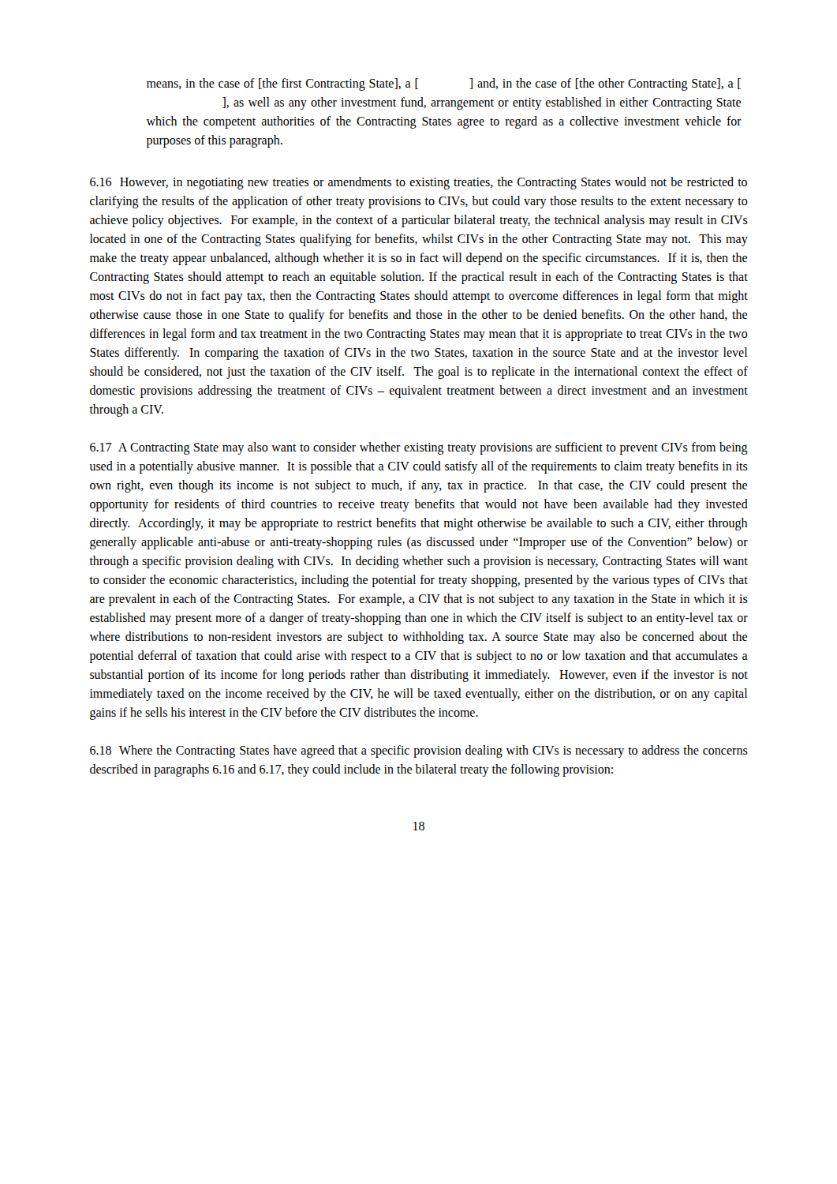means, in the case of [the first Contracting State], a [ ] and, in the case of [the other Contracting State], a [ ], as well as any other investment fund, arrangement or entity established in either Contracting State which the competent authorities of the Contracting States agree to regard as a collective investment vehicle for purposes of this paragraph.
6.16 However, in negotiating new treaties or amendments to existing treaties, the Contracting States would not be restricted to clarifying the results of the application of other treaty provisions to CIVs, but could vary those results to the extent necessary to achieve policy objectives. For example, in the context of a particular bilateral treaty, the technical analysis may result in CIVs located in one of the Contracting States qualifying for benefits, whilst CIVs in the other Contracting State may not. This may make the treaty appear unbalanced, although whether it is so in fact will depend on the specific circumstances. If it is, then the Contracting States should attempt to reach an equitable solution. If the practical result in each of the Contracting States is that most CIVs do not in fact pay tax, then the Contracting States should attempt to overcome differences in legal form that might otherwise cause those in one State to qualify for benefits and those in the other to be denied benefits. On the other hand, the differences in legal form and tax treatment in the two Contracting States may mean that it is appropriate to treat CIVs in the two States differently. In comparing the taxation of CIVs in the two States, taxation in the source State and at the investor level should be considered, not just the taxation of the CIV itself. The goal is to replicate in the international context the effect of domestic provisions addressing the treatment of CIVs – equivalent treatment between a direct investment and an investment through a CIV.
6.17 A Contracting State may also want to consider whether existing treaty provisions are sufficient to prevent CIVs from being used in a potentially abusive manner. It is possible that a CIV could satisfy all of the requirements to claim treaty benefits in its own right, even though its income is not subject to much, if any, tax in practice. In that case, the CIV could present the opportunity for residents of third countries to receive treaty benefits that would not have been available had they invested directly. Accordingly, it may be appropriate to restrict benefits that might otherwise be available to such a CIV, either through generally applicable anti-abuse or anti-treaty-shopping rules (as discussed under “Improper use of the Convention” below) or through a specific provision dealing with CIVs. In deciding whether such a provision is necessary, Contracting States will want to consider the economic characteristics, including the potential for treaty shopping, presented by the various types of CIVs that are prevalent in each of the Contracting States. For example, a CIV that is not subject to any taxation in the State in which it is established may present more of a danger of treaty-shopping than one in which the CIV itself is subject to an entity-level tax or where distributions to non-resident investors are subject to withholding tax. A source State may also be concerned about the potential deferral of taxation that could arise with respect to a CIV that is subject to no or low taxation and that accumulates a substantial portion of its income for long periods rather than distributing it immediately. However, even if the investor is not immediately taxed on the income received by the CIV, he will be taxed eventually, either on the distribution, or on any capital gains if he sells his interest in the CIV before the CIV distributes the income.
6.18 Where the Contracting States have agreed that a specific provision dealing with CIVs is necessary to address the concerns described in paragraphs 6.16 and 6.17, they could include in the bilateral treaty the following provision:
18